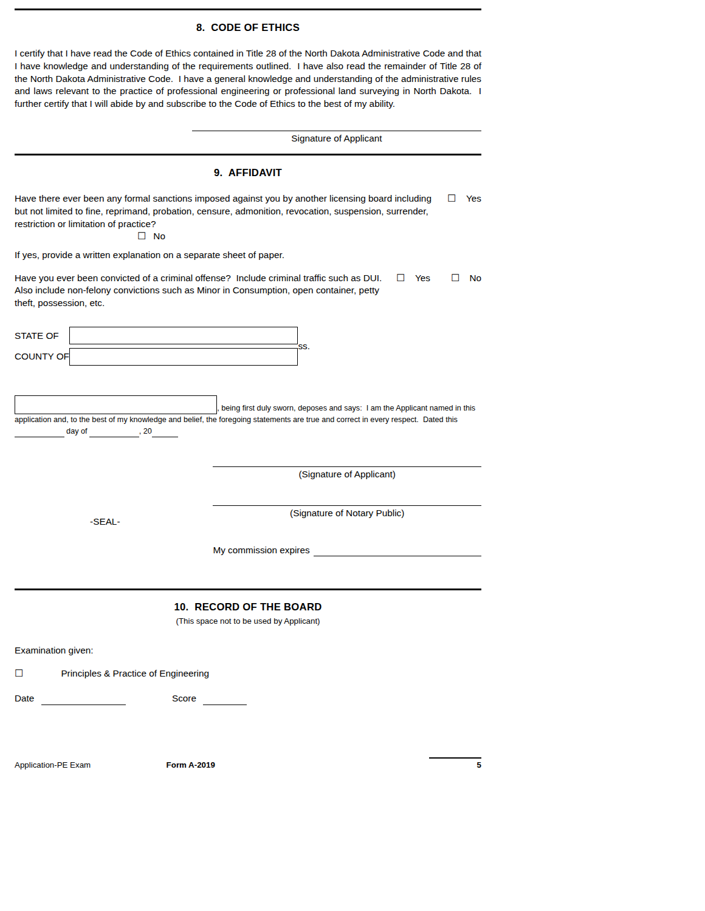8. CODE OF ETHICS
I certify that I have read the Code of Ethics contained in Title 28 of the North Dakota Administrative Code and that I have knowledge and understanding of the requirements outlined. I have also read the remainder of Title 28 of the North Dakota Administrative Code. I have a general knowledge and understanding of the administrative rules and laws relevant to the practice of professional engineering or professional land surveying in North Dakota. I further certify that I will abide by and subscribe to the Code of Ethics to the best of my ability.
Signature of Applicant
9. AFFIDAVIT
Have there ever been any formal sanctions imposed against you by another licensing board including but not limited to fine, reprimand, probation, censure, admonition, revocation, suspension, surrender, restriction or limitation of practice?
☐ Yes
☐ No
If yes, provide a written explanation on a separate sheet of paper.
Have you ever been convicted of a criminal offense? Include criminal traffic such as DUI. Also include non-felony convictions such as Minor in Consumption, open container, petty theft, possession, etc.
☐ Yes ☐ No
| STATE OF | | ss. |
| COUNTY OF | |
, being first duly sworn, deposes and says: I am the Applicant named in this application and, to the best of my knowledge and belief, the foregoing statements are true and correct in every respect. Dated this day of , 20
-SEAL-
(Signature of Applicant)
(Signature of Notary Public)
My commission expires
10. RECORD OF THE BOARD
(This space not to be used by Applicant)
Examination given:
☐ Principles & Practice of Engineering
Date Score
Application-PE Exam
Form A-2019
5